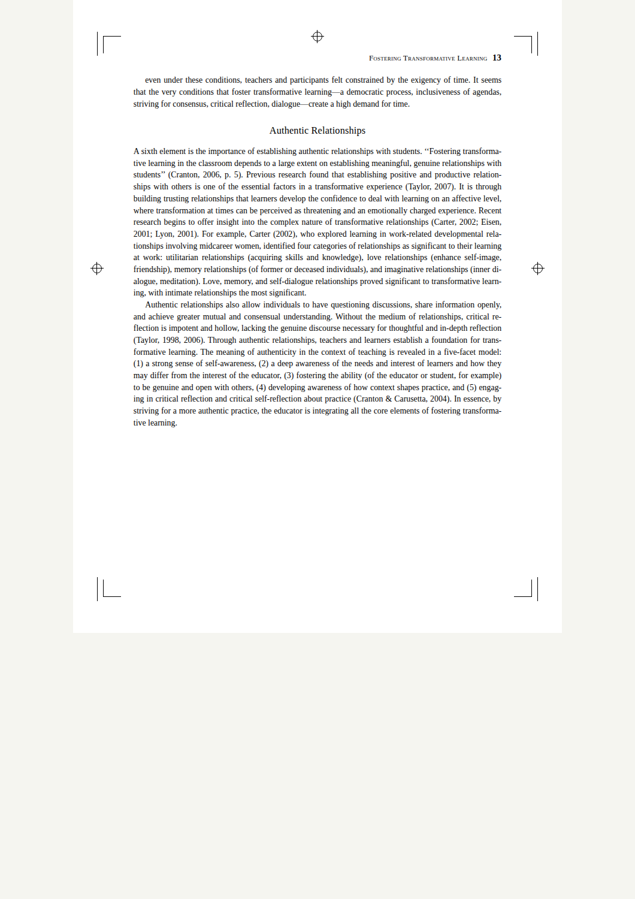Fostering Transformative Learning 13
even under these conditions, teachers and participants felt constrained by the exigency of time. It seems that the very conditions that foster transformative learning—a democratic process, inclusiveness of agendas, striving for consensus, critical reflection, dialogue—create a high demand for time.
Authentic Relationships
A sixth element is the importance of establishing authentic relationships with students. ‘‘Fostering transformative learning in the classroom depends to a large extent on establishing meaningful, genuine relationships with students’’ (Cranton, 2006, p. 5). Previous research found that establishing positive and productive relationships with others is one of the essential factors in a transformative experience (Taylor, 2007). It is through building trusting relationships that learners develop the confidence to deal with learning on an affective level, where transformation at times can be perceived as threatening and an emotionally charged experience. Recent research begins to offer insight into the complex nature of transformative relationships (Carter, 2002; Eisen, 2001; Lyon, 2001). For example, Carter (2002), who explored learning in work-related developmental relationships involving midcareer women, identified four categories of relationships as significant to their learning at work: utilitarian relationships (acquiring skills and knowledge), love relationships (enhance self-image, friendship), memory relationships (of former or deceased individuals), and imaginative relationships (inner dialogue, meditation). Love, memory, and self-dialogue relationships proved significant to transformative learning, with intimate relationships the most significant.
Authentic relationships also allow individuals to have questioning discussions, share information openly, and achieve greater mutual and consensual understanding. Without the medium of relationships, critical reflection is impotent and hollow, lacking the genuine discourse necessary for thoughtful and in-depth reflection (Taylor, 1998, 2006). Through authentic relationships, teachers and learners establish a foundation for transformative learning. The meaning of authenticity in the context of teaching is revealed in a five-facet model: (1) a strong sense of self-awareness, (2) a deep awareness of the needs and interest of learners and how they may differ from the interest of the educator, (3) fostering the ability (of the educator or student, for example) to be genuine and open with others, (4) developing awareness of how context shapes practice, and (5) engaging in critical reflection and critical self-reflection about practice (Cranton & Carusetta, 2004). In essence, by striving for a more authentic practice, the educator is integrating all the core elements of fostering transformative learning.